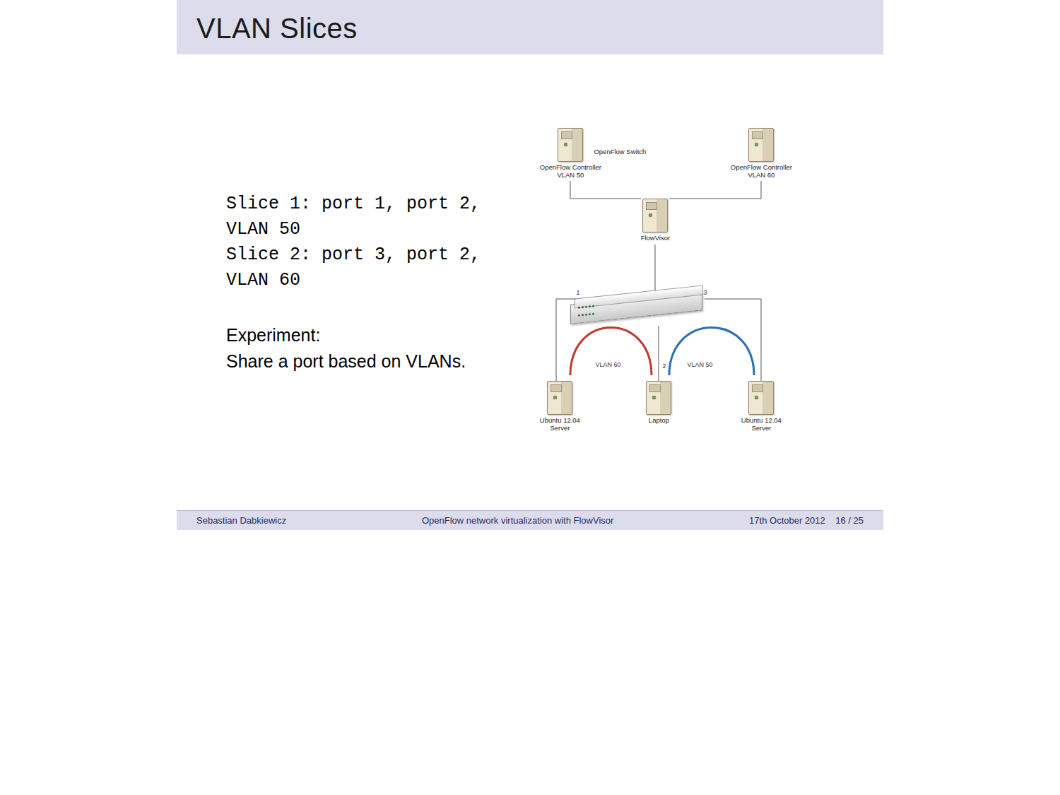VLAN Slices
Slice 1: port 1, port 2, VLAN 50 Slice 2: port 3, port 2, VLAN 60
Experiment:
Share a port based on VLANs.
OpenFlow Controller
VLAN 50
OpenFlow Controller
VLAN 60
FlowVisor
OpenFlow Switch
1
3
2
VLAN 60
VLAN 50
Ubuntu 12.04
Server
Laptop
Ubuntu 12.04
Server
Sebastian Dabkiewicz
OpenFlow network virtualization with FlowVisor
17th October 2012 16 / 25